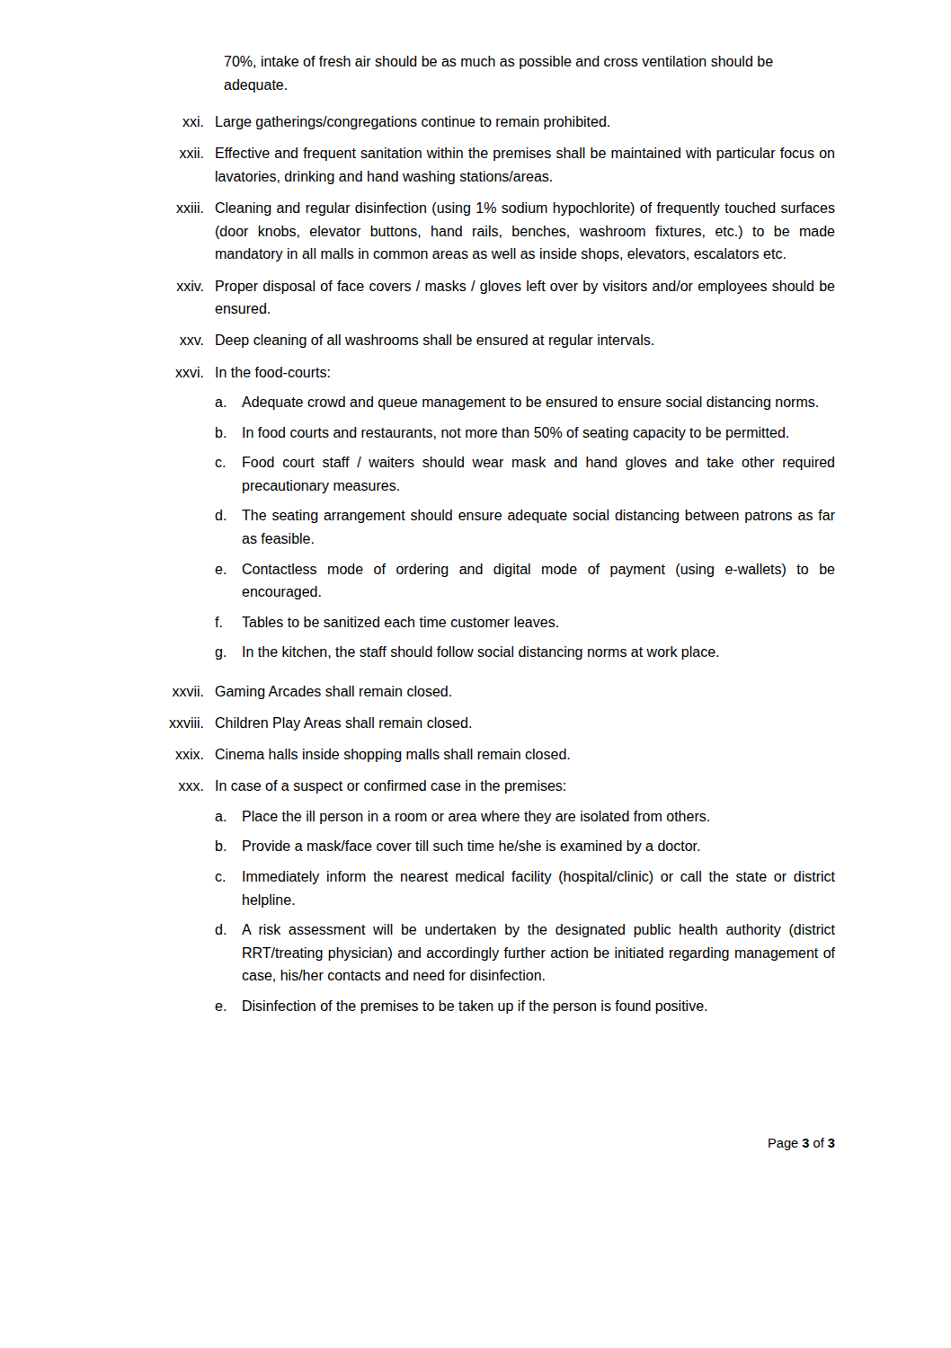70%, intake of fresh air should be as much as possible and cross ventilation should be adequate.
xxi. Large gatherings/congregations continue to remain prohibited.
xxii. Effective and frequent sanitation within the premises shall be maintained with particular focus on lavatories, drinking and hand washing stations/areas.
xxiii. Cleaning and regular disinfection (using 1% sodium hypochlorite) of frequently touched surfaces (door knobs, elevator buttons, hand rails, benches, washroom fixtures, etc.) to be made mandatory in all malls in common areas as well as inside shops, elevators, escalators etc.
xxiv. Proper disposal of face covers / masks / gloves left over by visitors and/or employees should be ensured.
xxv. Deep cleaning of all washrooms shall be ensured at regular intervals.
xxvi. In the food-courts:
a. Adequate crowd and queue management to be ensured to ensure social distancing norms.
b. In food courts and restaurants, not more than 50% of seating capacity to be permitted.
c. Food court staff / waiters should wear mask and hand gloves and take other required precautionary measures.
d. The seating arrangement should ensure adequate social distancing between patrons as far as feasible.
e. Contactless mode of ordering and digital mode of payment (using e-wallets) to be encouraged.
f. Tables to be sanitized each time customer leaves.
g. In the kitchen, the staff should follow social distancing norms at work place.
xxvii. Gaming Arcades shall remain closed.
xxviii. Children Play Areas shall remain closed.
xxix. Cinema halls inside shopping malls shall remain closed.
xxx. In case of a suspect or confirmed case in the premises:
a. Place the ill person in a room or area where they are isolated from others.
b. Provide a mask/face cover till such time he/she is examined by a doctor.
c. Immediately inform the nearest medical facility (hospital/clinic) or call the state or district helpline.
d. A risk assessment will be undertaken by the designated public health authority (district RRT/treating physician) and accordingly further action be initiated regarding management of case, his/her contacts and need for disinfection.
e. Disinfection of the premises to be taken up if the person is found positive.
Page 3 of 3